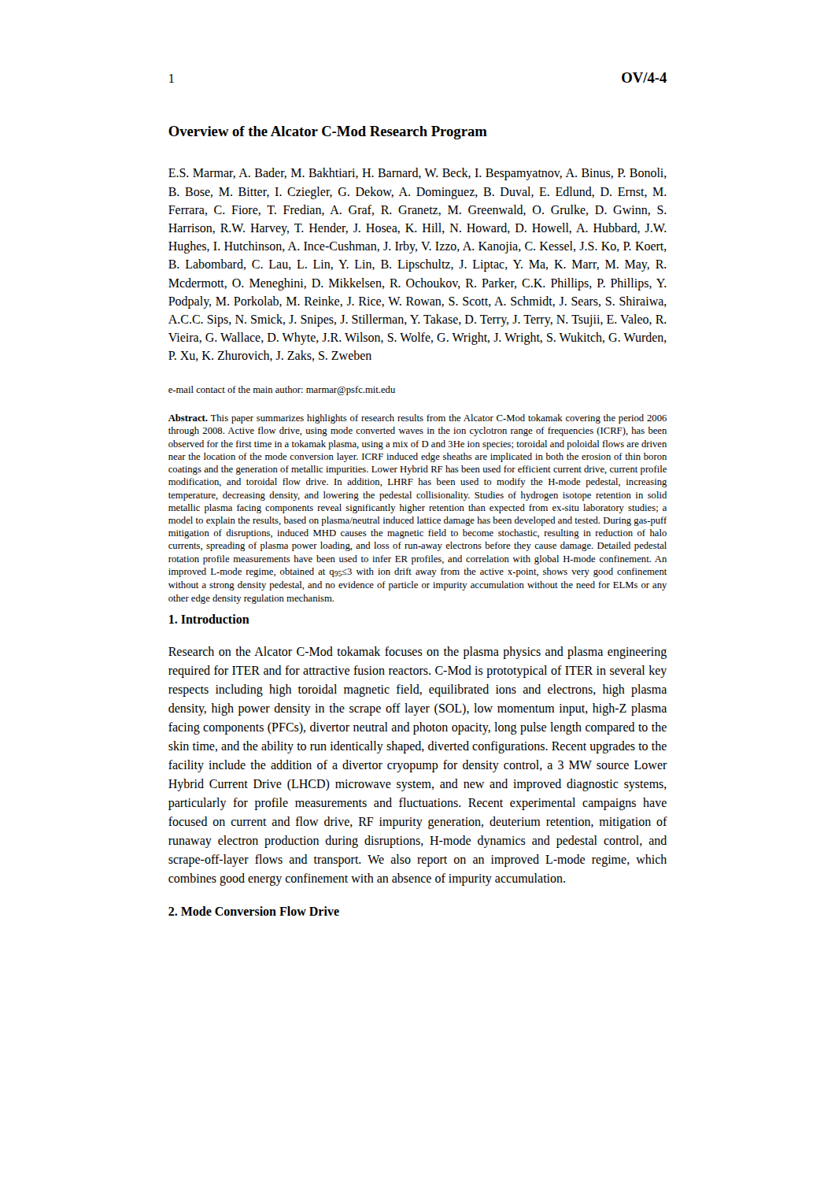1 OV/4-4
Overview of the Alcator C-Mod Research Program
E.S. Marmar, A. Bader, M. Bakhtiari, H. Barnard, W. Beck, I. Bespamyatnov, A. Binus, P. Bonoli, B. Bose, M. Bitter, I. Cziegler, G. Dekow, A. Dominguez, B. Duval, E. Edlund, D. Ernst, M. Ferrara, C. Fiore, T. Fredian, A. Graf, R. Granetz, M. Greenwald, O. Grulke, D. Gwinn, S. Harrison, R.W. Harvey, T. Hender, J. Hosea, K. Hill, N. Howard, D. Howell, A. Hubbard, J.W. Hughes, I. Hutchinson, A. Ince-Cushman, J. Irby, V. Izzo, A. Kanojia, C. Kessel, J.S. Ko, P. Koert, B. Labombard, C. Lau, L. Lin, Y. Lin, B. Lipschultz, J. Liptac, Y. Ma, K. Marr, M. May, R. Mcdermott, O. Meneghini, D. Mikkelsen, R. Ochoukov, R. Parker, C.K. Phillips, P. Phillips, Y. Podpaly, M. Porkolab, M. Reinke, J. Rice, W. Rowan, S. Scott, A. Schmidt, J. Sears, S. Shiraiwa, A.C.C. Sips, N. Smick, J. Snipes, J. Stillerman, Y. Takase, D. Terry, J. Terry, N. Tsujii, E. Valeo, R. Vieira, G. Wallace, D. Whyte, J.R. Wilson, S. Wolfe, G. Wright, J. Wright, S. Wukitch, G. Wurden, P. Xu, K. Zhurovich, J. Zaks, S. Zweben
e-mail contact of the main author: marmar@psfc.mit.edu
Abstract. This paper summarizes highlights of research results from the Alcator C-Mod tokamak covering the period 2006 through 2008. Active flow drive, using mode converted waves in the ion cyclotron range of frequencies (ICRF), has been observed for the first time in a tokamak plasma, using a mix of D and 3He ion species; toroidal and poloidal flows are driven near the location of the mode conversion layer. ICRF induced edge sheaths are implicated in both the erosion of thin boron coatings and the generation of metallic impurities. Lower Hybrid RF has been used for efficient current drive, current profile modification, and toroidal flow drive. In addition, LHRF has been used to modify the H-mode pedestal, increasing temperature, decreasing density, and lowering the pedestal collisionality. Studies of hydrogen isotope retention in solid metallic plasma facing components reveal significantly higher retention than expected from ex-situ laboratory studies; a model to explain the results, based on plasma/neutral induced lattice damage has been developed and tested. During gas-puff mitigation of disruptions, induced MHD causes the magnetic field to become stochastic, resulting in reduction of halo currents, spreading of plasma power loading, and loss of run-away electrons before they cause damage. Detailed pedestal rotation profile measurements have been used to infer ER profiles, and correlation with global H-mode confinement. An improved L-mode regime, obtained at q95≤3 with ion drift away from the active x-point, shows very good confinement without a strong density pedestal, and no evidence of particle or impurity accumulation without the need for ELMs or any other edge density regulation mechanism.
1. Introduction
Research on the Alcator C-Mod tokamak focuses on the plasma physics and plasma engineering required for ITER and for attractive fusion reactors. C-Mod is prototypical of ITER in several key respects including high toroidal magnetic field, equilibrated ions and electrons, high plasma density, high power density in the scrape off layer (SOL), low momentum input, high-Z plasma facing components (PFCs), divertor neutral and photon opacity, long pulse length compared to the skin time, and the ability to run identically shaped, diverted configurations. Recent upgrades to the facility include the addition of a divertor cryopump for density control, a 3 MW source Lower Hybrid Current Drive (LHCD) microwave system, and new and improved diagnostic systems, particularly for profile measurements and fluctuations. Recent experimental campaigns have focused on current and flow drive, RF impurity generation, deuterium retention, mitigation of runaway electron production during disruptions, H-mode dynamics and pedestal control, and scrape-off-layer flows and transport. We also report on an improved L-mode regime, which combines good energy confinement with an absence of impurity accumulation.
2. Mode Conversion Flow Drive